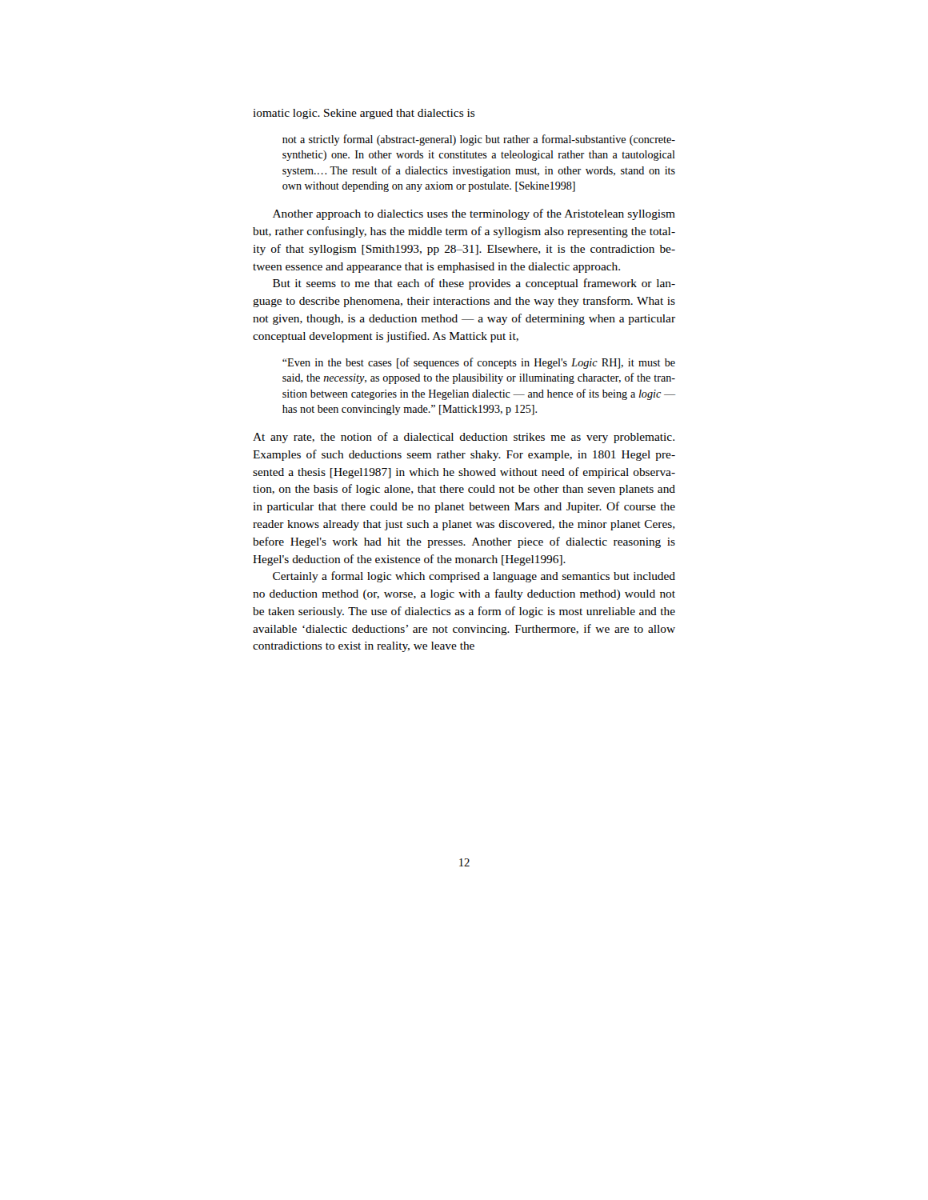iomatic logic. Sekine argued that dialectics is
not a strictly formal (abstract-general) logic but rather a formal-substantive (concrete-synthetic) one. In other words it constitutes a teleological rather than a tautological system.… The result of a dialectics investigation must, in other words, stand on its own without depending on any axiom or postulate. [Sekine1998]
Another approach to dialectics uses the terminology of the Aristotelean syllogism but, rather confusingly, has the middle term of a syllogism also representing the totality of that syllogism [Smith1993, pp 28–31]. Elsewhere, it is the contradiction between essence and appearance that is emphasised in the dialectic approach.
But it seems to me that each of these provides a conceptual framework or language to describe phenomena, their interactions and the way they transform. What is not given, though, is a deduction method — a way of determining when a particular conceptual development is justified. As Mattick put it,
“Even in the best cases [of sequences of concepts in Hegel's Logic RH], it must be said, the necessity, as opposed to the plausibility or illuminating character, of the transition between categories in the Hegelian dialectic — and hence of its being a logic — has not been convincingly made.” [Mattick1993, p 125].
At any rate, the notion of a dialectical deduction strikes me as very problematic. Examples of such deductions seem rather shaky. For example, in 1801 Hegel presented a thesis [Hegel1987] in which he showed without need of empirical observation, on the basis of logic alone, that there could not be other than seven planets and in particular that there could be no planet between Mars and Jupiter. Of course the reader knows already that just such a planet was discovered, the minor planet Ceres, before Hegel's work had hit the presses. Another piece of dialectic reasoning is Hegel's deduction of the existence of the monarch [Hegel1996].
Certainly a formal logic which comprised a language and semantics but included no deduction method (or, worse, a logic with a faulty deduction method) would not be taken seriously. The use of dialectics as a form of logic is most unreliable and the available ‘dialectic deductions’ are not convincing. Furthermore, if we are to allow contradictions to exist in reality, we leave the
12